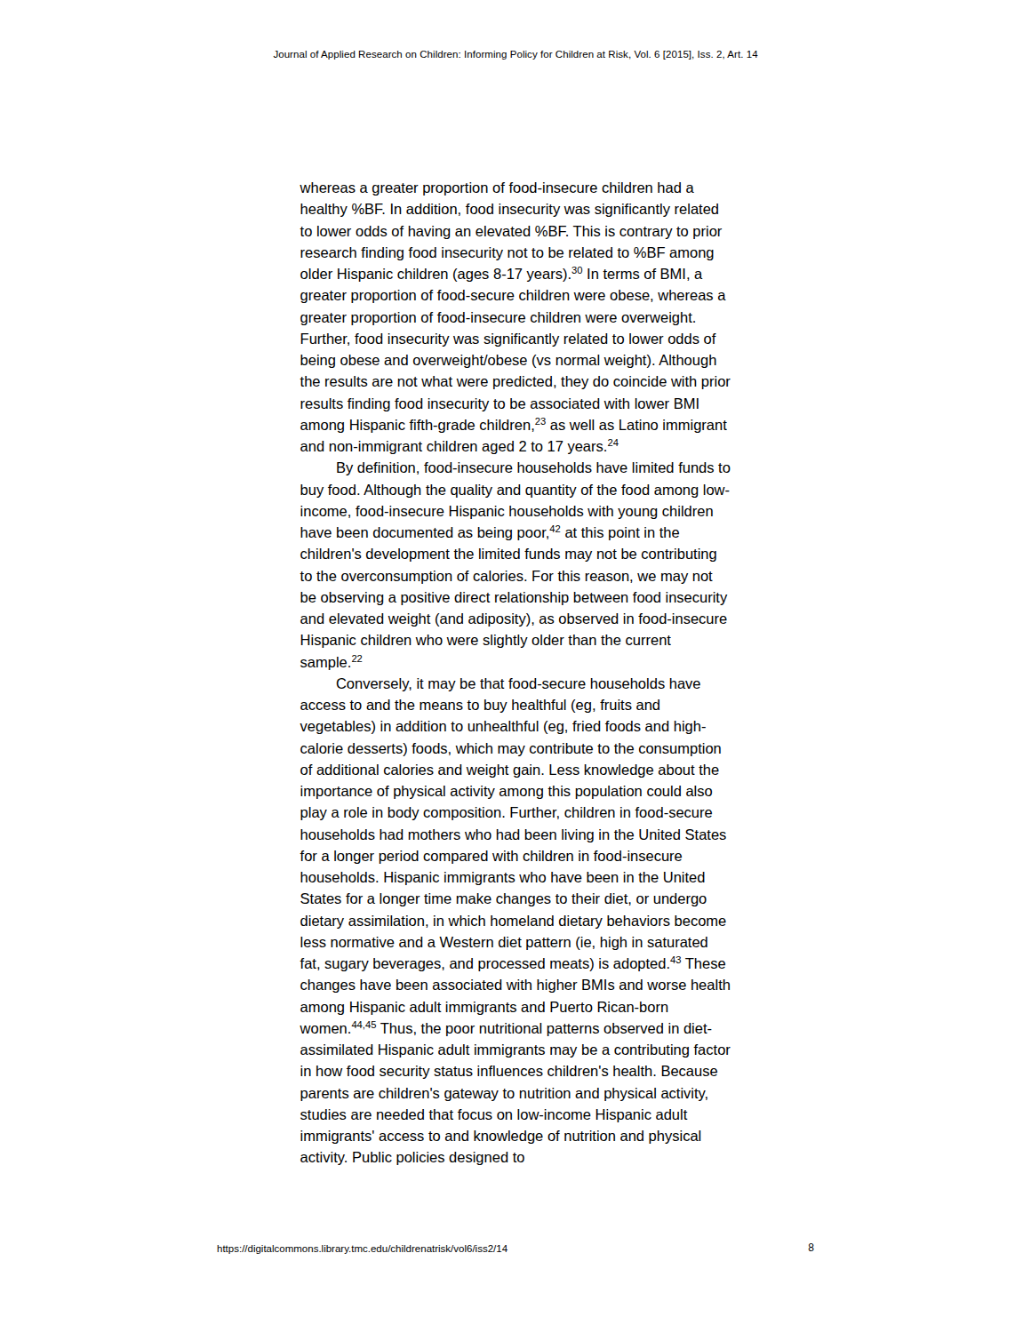Journal of Applied Research on Children: Informing Policy for Children at Risk, Vol. 6 [2015], Iss. 2, Art. 14
whereas a greater proportion of food-insecure children had a healthy %BF. In addition, food insecurity was significantly related to lower odds of having an elevated %BF. This is contrary to prior research finding food insecurity not to be related to %BF among older Hispanic children (ages 8-17 years).30 In terms of BMI, a greater proportion of food-secure children were obese, whereas a greater proportion of food-insecure children were overweight. Further, food insecurity was significantly related to lower odds of being obese and overweight/obese (vs normal weight). Although the results are not what were predicted, they do coincide with prior results finding food insecurity to be associated with lower BMI among Hispanic fifth-grade children,23 as well as Latino immigrant and non-immigrant children aged 2 to 17 years.24
By definition, food-insecure households have limited funds to buy food. Although the quality and quantity of the food among low-income, food-insecure Hispanic households with young children have been documented as being poor,42 at this point in the children's development the limited funds may not be contributing to the overconsumption of calories. For this reason, we may not be observing a positive direct relationship between food insecurity and elevated weight (and adiposity), as observed in food-insecure Hispanic children who were slightly older than the current sample.22
Conversely, it may be that food-secure households have access to and the means to buy healthful (eg, fruits and vegetables) in addition to unhealthful (eg, fried foods and high-calorie desserts) foods, which may contribute to the consumption of additional calories and weight gain. Less knowledge about the importance of physical activity among this population could also play a role in body composition. Further, children in food-secure households had mothers who had been living in the United States for a longer period compared with children in food-insecure households. Hispanic immigrants who have been in the United States for a longer time make changes to their diet, or undergo dietary assimilation, in which homeland dietary behaviors become less normative and a Western diet pattern (ie, high in saturated fat, sugary beverages, and processed meats) is adopted.43 These changes have been associated with higher BMIs and worse health among Hispanic adult immigrants and Puerto Rican-born women.44,45 Thus, the poor nutritional patterns observed in diet-assimilated Hispanic adult immigrants may be a contributing factor in how food security status influences children's health. Because parents are children's gateway to nutrition and physical activity, studies are needed that focus on low-income Hispanic adult immigrants' access to and knowledge of nutrition and physical activity. Public policies designed to
https://digitalcommons.library.tmc.edu/childrenatrisk/vol6/iss2/14 8